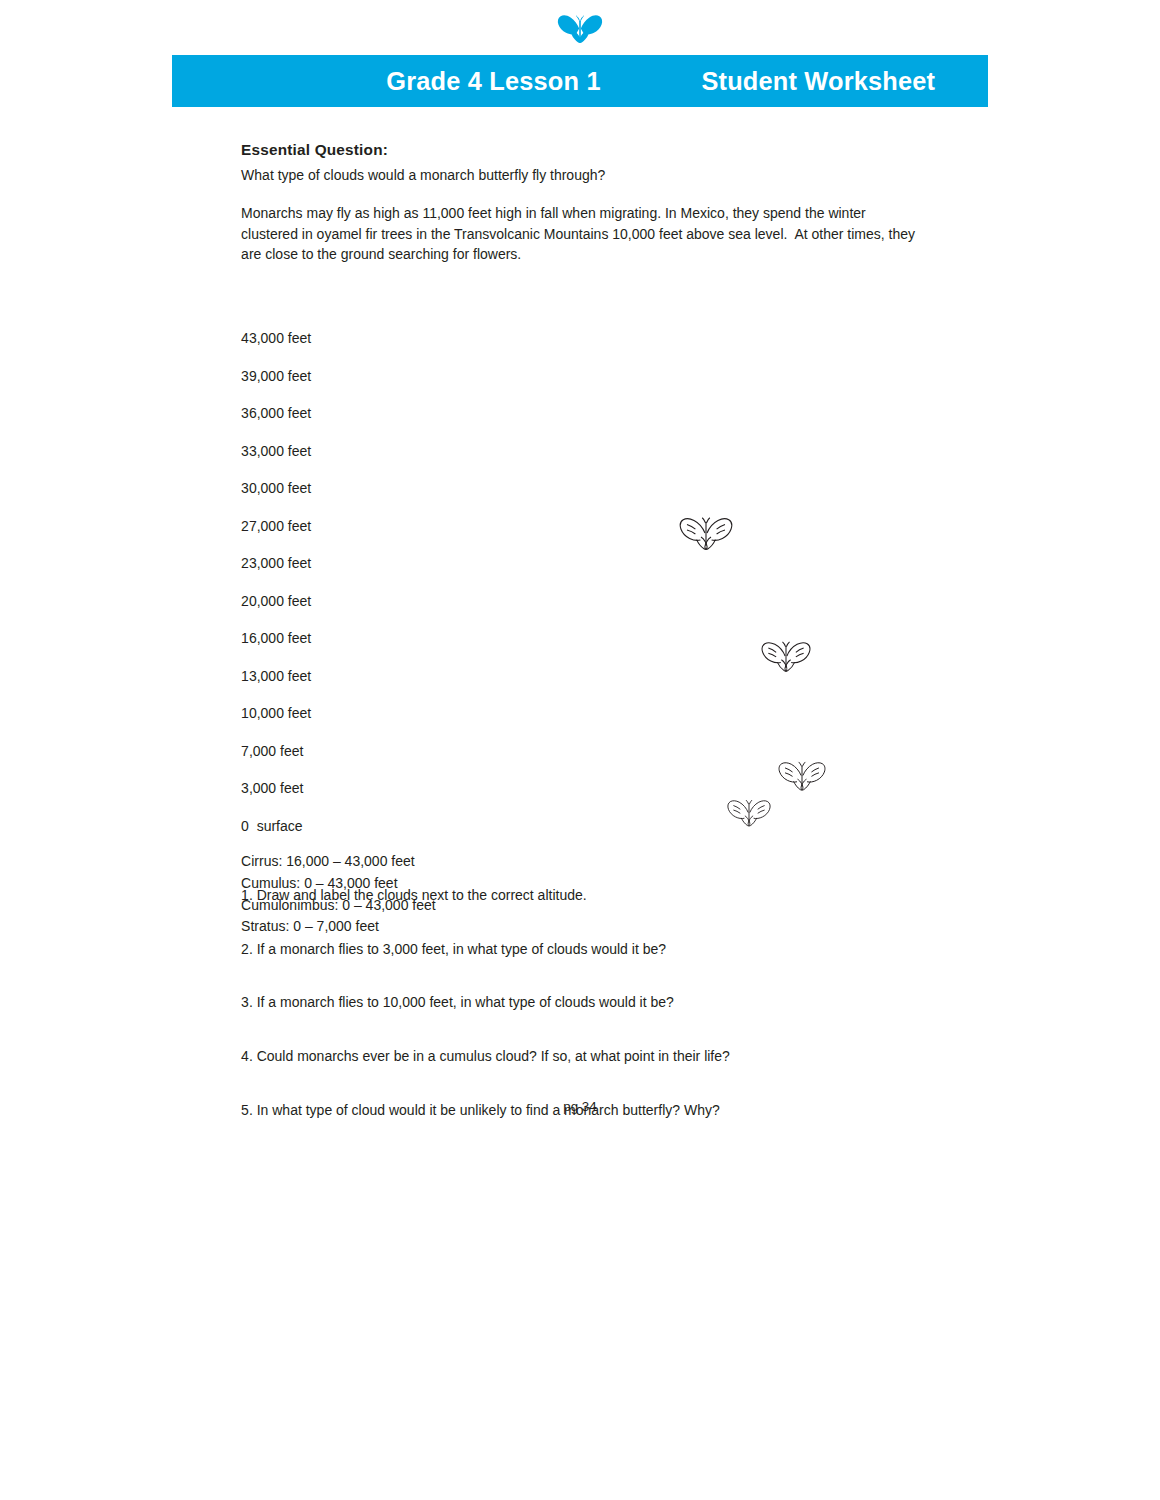Grade 4 Lesson 1 Student Worksheet
Essential Question:
What type of clouds would a monarch butterfly fly through?
Monarchs may fly as high as 11,000 feet high in fall when migrating. In Mexico, they spend the winter clustered in oyamel fir trees in the Transvolcanic Mountains 10,000 feet above sea level. At other times, they are close to the ground searching for flowers.
43,000 feet
39,000 feet
36,000 feet
33,000 feet
30,000 feet
27,000 feet
23,000 feet
20,000 feet
16,000 feet
13,000 feet
10,000 feet
7,000 feet
3,000 feet
0 surface
Cirrus: 16,000 – 43,000 feet
Cumulus: 0 – 43,000 feet
Cumulonimbus: 0 – 43,000 feet
Stratus: 0 – 7,000 feet
1. Draw and label the clouds next to the correct altitude.
2. If a monarch flies to 3,000 feet, in what type of clouds would it be?
3. If a monarch flies to 10,000 feet, in what type of clouds would it be?
4. Could monarchs ever be in a cumulus cloud? If so, at what point in their life?
5. In what type of cloud would it be unlikely to find a monarch butterfly? Why?
pg 34